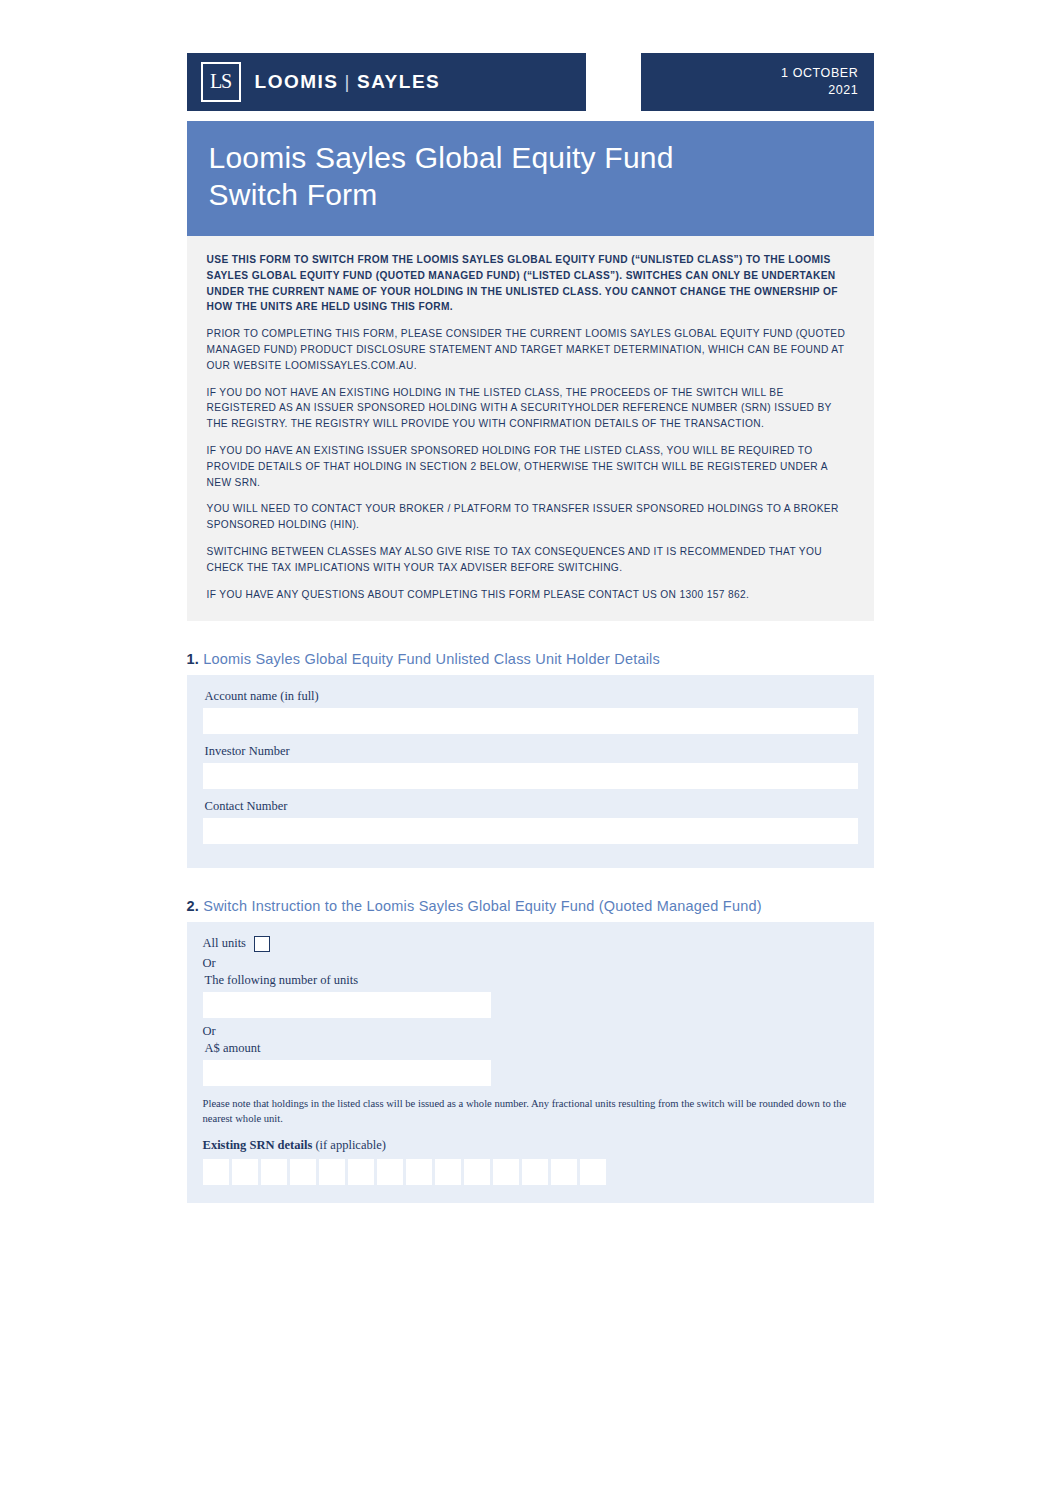LS
LOOMIS|SAYLES
1 OCTOBER 2021
Loomis Sayles Global Equity Fund
Switch Form
USE THIS FORM TO SWITCH FROM THE LOOMIS SAYLES GLOBAL EQUITY FUND (“UNLISTED CLASS”) TO THE LOOMIS SAYLES GLOBAL EQUITY FUND (QUOTED MANAGED FUND) (“LISTED CLASS”). SWITCHES CAN ONLY BE UNDERTAKEN UNDER THE CURRENT NAME OF YOUR HOLDING IN THE UNLISTED CLASS. YOU CANNOT CHANGE THE OWNERSHIP OF HOW THE UNITS ARE HELD USING THIS FORM.
PRIOR TO COMPLETING THIS FORM, PLEASE CONSIDER THE CURRENT LOOMIS SAYLES GLOBAL EQUITY FUND (QUOTED MANAGED FUND) PRODUCT DISCLOSURE STATEMENT AND TARGET MARKET DETERMINATION, WHICH CAN BE FOUND AT OUR WEBSITE LOOMISSAYLES.COM.AU.
IF YOU DO NOT HAVE AN EXISTING HOLDING IN THE LISTED CLASS, THE PROCEEDS OF THE SWITCH WILL BE REGISTERED AS AN ISSUER SPONSORED HOLDING WITH A SECURITYHOLDER REFERENCE NUMBER (SRN) ISSUED BY THE REGISTRY. THE REGISTRY WILL PROVIDE YOU WITH CONFIRMATION DETAILS OF THE TRANSACTION.
IF YOU DO HAVE AN EXISTING ISSUER SPONSORED HOLDING FOR THE LISTED CLASS, YOU WILL BE REQUIRED TO PROVIDE DETAILS OF THAT HOLDING IN SECTION 2 BELOW, OTHERWISE THE SWITCH WILL BE REGISTERED UNDER A NEW SRN.
YOU WILL NEED TO CONTACT YOUR BROKER / PLATFORM TO TRANSFER ISSUER SPONSORED HOLDINGS TO A BROKER SPONSORED HOLDING (HIN).
SWITCHING BETWEEN CLASSES MAY ALSO GIVE RISE TO TAX CONSEQUENCES AND IT IS RECOMMENDED THAT YOU CHECK THE TAX IMPLICATIONS WITH YOUR TAX ADVISER BEFORE SWITCHING.
IF YOU HAVE ANY QUESTIONS ABOUT COMPLETING THIS FORM PLEASE CONTACT US ON 1300 157 862.
1. Loomis Sayles Global Equity Fund Unlisted Class Unit Holder Details
Account name (in full)
Investor Number
Contact Number
2. Switch Instruction to the Loomis Sayles Global Equity Fund (Quoted Managed Fund)
All units
Or
The following number of units
Or
A$ amount
Please note that holdings in the listed class will be issued as a whole number. Any fractional units resulting from the switch will be rounded down to the nearest whole unit.
Existing SRN details (if applicable)